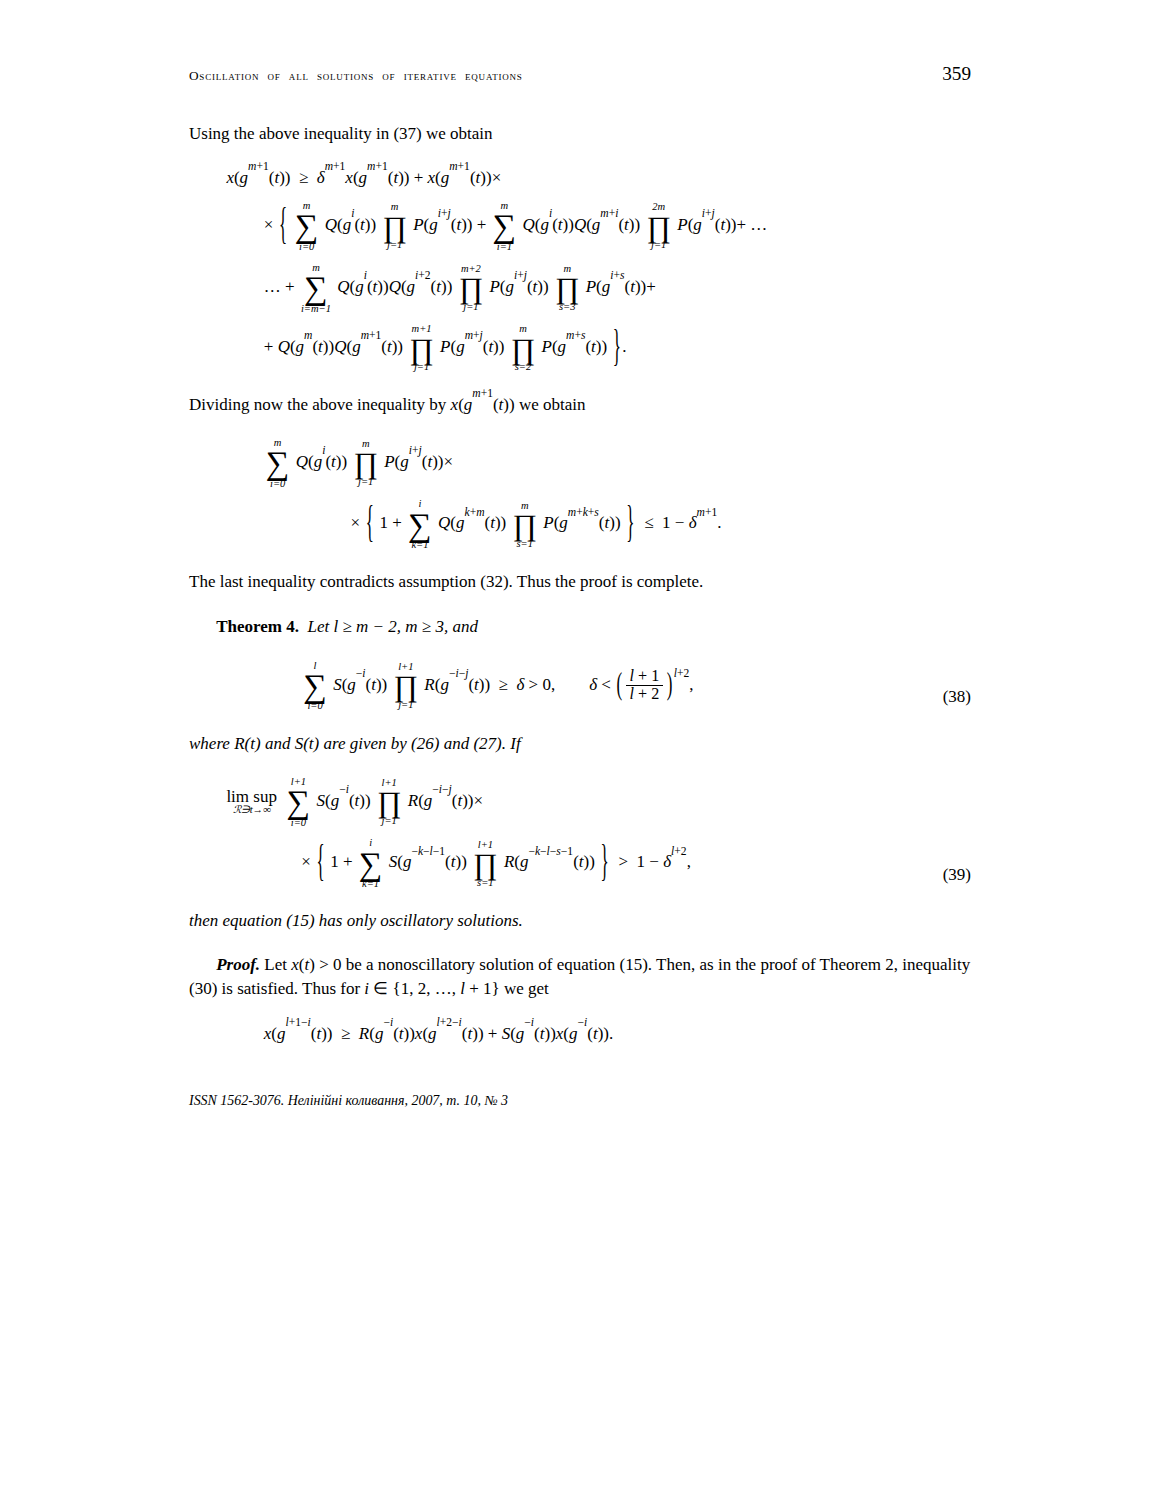Oscillation of all solutions of iterative equations 359
Using the above inequality in (37) we obtain
x(gm+1(t)) ≥ δm+1x(gm+1(t)) + x(gm+1(t))×
× { m∑i=0 Q(gi(t)) m∏j=1 P(gi+j(t)) + m∑i=1 Q(gi(t))Q(gm+i(t)) 2m∏j=1 P(gi+j(t))+ …
… + m∑i=m−1 Q(gi(t))Q(gi+2(t)) m+2∏j=1 P(gi+j(t)) m∏s=3 P(gi+s(t))+
+ Q(gm(t))Q(gm+1(t)) m+1∏j=1 P(gm+j(t)) m∏s=2 P(gm+s(t)) }.
Dividing now the above inequality by x(gm+1(t)) we obtain
m∑i=0 Q(gi(t)) m∏j=1 P(gi+j(t))×
× { 1 + i∑k=1 Q(gk+m(t)) m∏s=1 P(gm+k+s(t)) } ≤ 1 − δm+1.
The last inequality contradicts assumption (32). Thus the proof is complete.
Theorem 4. Let l ≥ m − 2, m ≥ 3, and
l∑i=0 S(g−i(t)) l+1∏j=1 R(g−i−j(t)) ≥ δ > 0, δ < (l + 1 l + 2)l+2,
(38)
where R(t) and S(t) are given by (26) and (27). If
lim sup ℛ∋t→∞ l+1∑i=0 S(g−i(t)) l+1∏j=1 R(g−i−j(t))×
× { 1 + i∑k=1 S(g−k−l−1(t)) l+1∏s=1 R(g−k−l−s−1(t)) } > 1 − δl+2,
(39)
then equation (15) has only oscillatory solutions.
Proof. Let x(t) > 0 be a nonoscillatory solution of equation (15). Then, as in the proof of Theorem 2, inequality (30) is satisfied. Thus for i ∈ {1, 2, …, l + 1} we get
x(gl+1−i(t)) ≥ R(g−i(t))x(gl+2−i(t)) + S(g−i(t))x(g−i(t)).
ISSN 1562-3076. Нелінійні коливання, 2007, т. 10, № 3